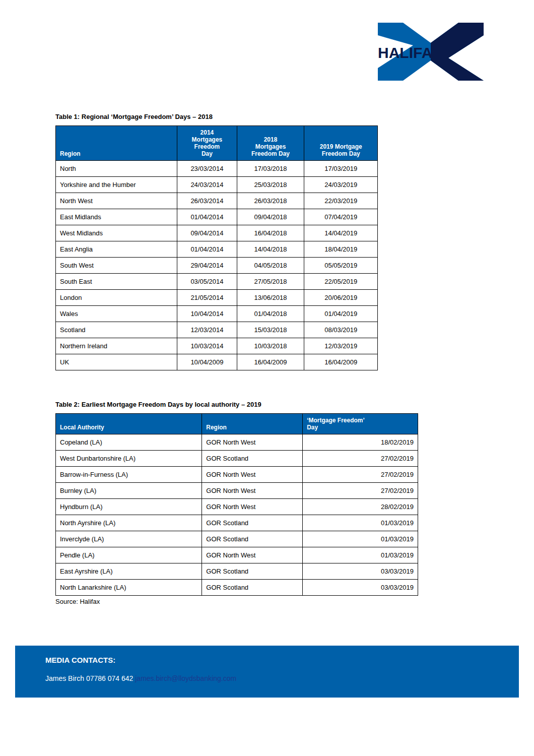HALIFAX
Table 1: Regional ‘Mortgage Freedom’ Days – 2018
| Region | 2014 Mortgages Freedom Day | 2018 Mortgages Freedom Day | 2019 Mortgage Freedom Day |
| --- | --- | --- | --- |
| North | 23/03/2014 | 17/03/2018 | 17/03/2019 |
| Yorkshire and the Humber | 24/03/2014 | 25/03/2018 | 24/03/2019 |
| North West | 26/03/2014 | 26/03/2018 | 22/03/2019 |
| East Midlands | 01/04/2014 | 09/04/2018 | 07/04/2019 |
| West Midlands | 09/04/2014 | 16/04/2018 | 14/04/2019 |
| East Anglia | 01/04/2014 | 14/04/2018 | 18/04/2019 |
| South West | 29/04/2014 | 04/05/2018 | 05/05/2019 |
| South East | 03/05/2014 | 27/05/2018 | 22/05/2019 |
| London | 21/05/2014 | 13/06/2018 | 20/06/2019 |
| Wales | 10/04/2014 | 01/04/2018 | 01/04/2019 |
| Scotland | 12/03/2014 | 15/03/2018 | 08/03/2019 |
| Northern Ireland | 10/03/2014 | 10/03/2018 | 12/03/2019 |
| UK | 10/04/2009 | 16/04/2009 | 16/04/2009 |
Table 2: Earliest Mortgage Freedom Days by local authority – 2019
| Local Authority | Region | ‘Mortgage Freedom’ Day |
| --- | --- | --- |
| Copeland (LA) | GOR North West | 18/02/2019 |
| West Dunbartonshire (LA) | GOR Scotland | 27/02/2019 |
| Barrow-in-Furness (LA) | GOR North West | 27/02/2019 |
| Burnley (LA) | GOR North West | 27/02/2019 |
| Hyndburn (LA) | GOR North West | 28/02/2019 |
| North Ayrshire (LA) | GOR Scotland | 01/03/2019 |
| Inverclyde (LA) | GOR Scotland | 01/03/2019 |
| Pendle (LA) | GOR North West | 01/03/2019 |
| East Ayrshire (LA) | GOR Scotland | 03/03/2019 |
| North Lanarkshire (LA) | GOR Scotland | 03/03/2019 |
Source: Halifax
MEDIA CONTACTS:
James Birch 07786 074 642 james.birch@lloydsbanking.com